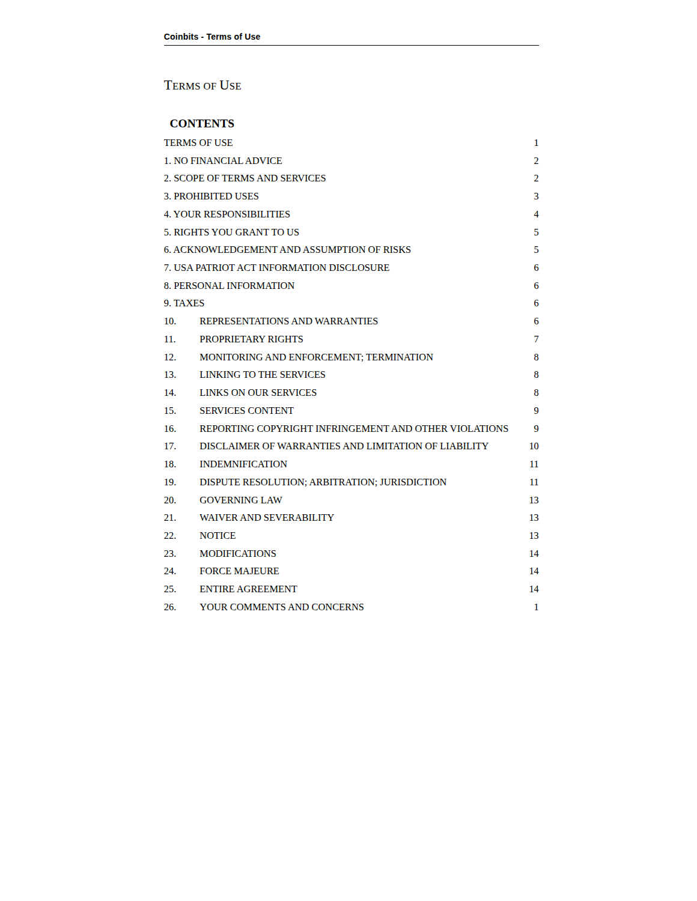Coinbits - Terms of Use
TERMS OF USE
CONTENTS
| TERMS OF USE | 1 |
| 1. NO FINANCIAL ADVICE | 2 |
| 2. SCOPE OF TERMS AND SERVICES | 2 |
| 3. PROHIBITED USES | 3 |
| 4. YOUR RESPONSIBILITIES | 4 |
| 5. RIGHTS YOU GRANT TO US | 5 |
| 6. ACKNOWLEDGEMENT AND ASSUMPTION OF RISKS | 5 |
| 7. USA PATRIOT ACT INFORMATION DISCLOSURE | 6 |
| 8. PERSONAL INFORMATION | 6 |
| 9. TAXES | 6 |
| 10. | REPRESENTATIONS AND WARRANTIES | 6 |
| 11. | PROPRIETARY RIGHTS | 7 |
| 12. | MONITORING AND ENFORCEMENT; TERMINATION | 8 |
| 13. | LINKING TO THE SERVICES | 8 |
| 14. | LINKS ON OUR SERVICES | 8 |
| 15. | SERVICES CONTENT | 9 |
| 16. | REPORTING COPYRIGHT INFRINGEMENT AND OTHER VIOLATIONS | 9 |
| 17. | DISCLAIMER OF WARRANTIES AND LIMITATION OF LIABILITY | 10 |
| 18. | INDEMNIFICATION | 11 |
| 19. | DISPUTE RESOLUTION; ARBITRATION; JURISDICTION | 11 |
| 20. | GOVERNING LAW | 13 |
| 21. | WAIVER AND SEVERABILITY | 13 |
| 22. | NOTICE | 13 |
| 23. | MODIFICATIONS | 14 |
| 24. | FORCE MAJEURE | 14 |
| 25. | ENTIRE AGREEMENT | 14 |
| 26. | YOUR COMMENTS AND CONCERNS | 1 |